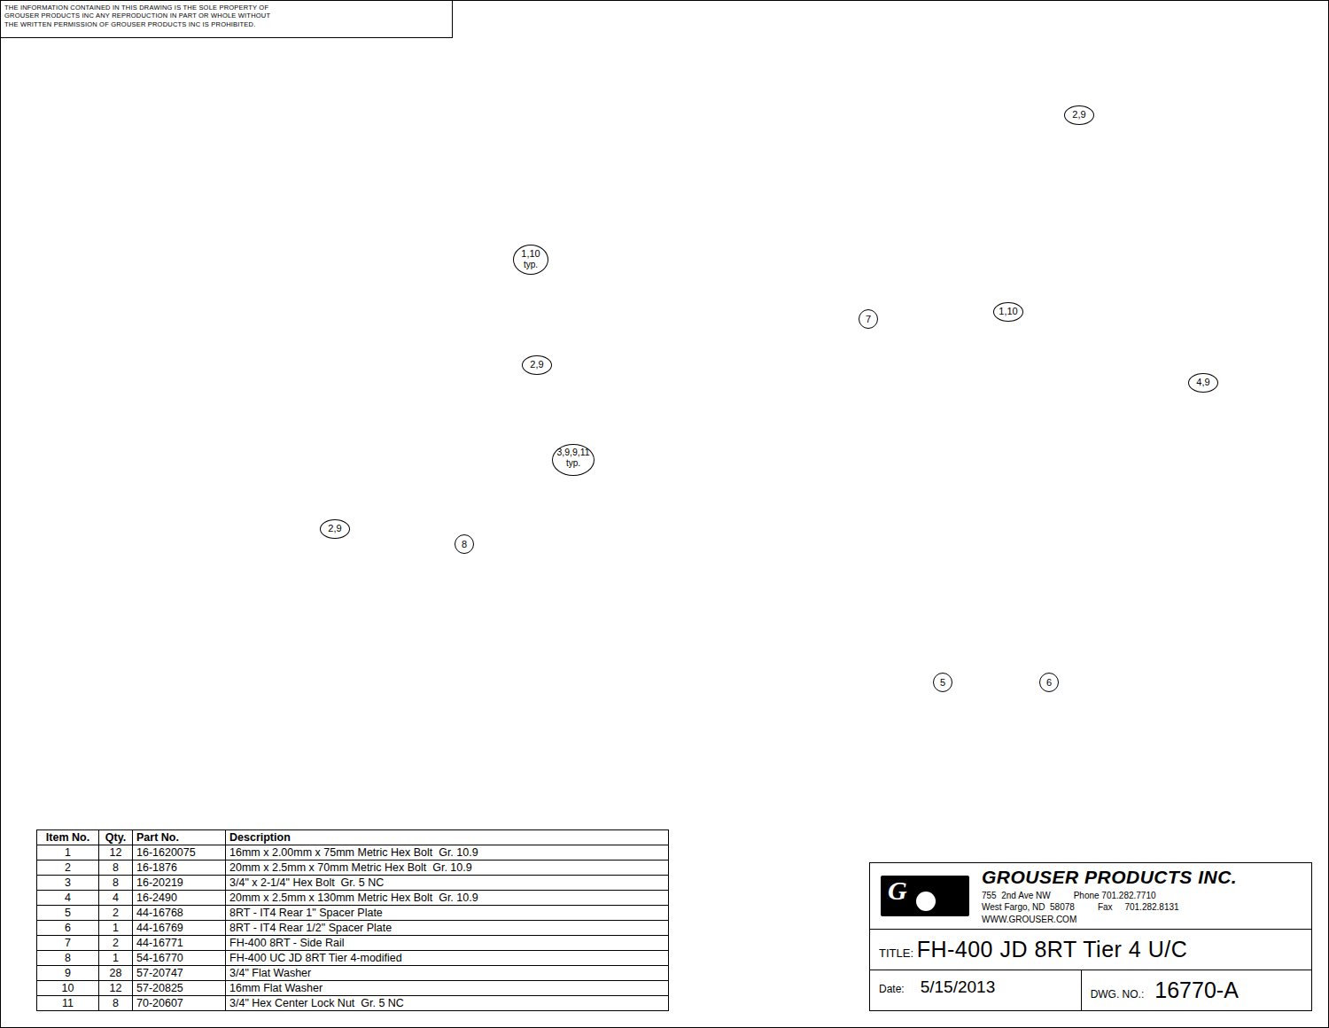THE INFORMATION CONTAINED IN THIS DRAWING IS THE SOLE PROPERTY OF
GROUSER PRODUCTS INC ANY REPRODUCTION IN PART OR WHOLE WITHOUT
THE WRITTEN PERMISSION OF GROUSER PRODUCTS INC IS PROHIBITED.
2,9
1,10
typ.
1,10
7
2,9
4,9
3,9,9,11
typ.
2,9
8
5
6
| Item No. | Qty. | Part No. | Description |
| --- | --- | --- | --- |
| 1 | 12 | 16-1620075 | 16mm x 2.00mm x 75mm Metric Hex Bolt Gr. 10.9 |
| 2 | 8 | 16-1876 | 20mm x 2.5mm x 70mm Metric Hex Bolt Gr. 10.9 |
| 3 | 8 | 16-20219 | 3/4" x 2-1/4" Hex Bolt Gr. 5 NC |
| 4 | 4 | 16-2490 | 20mm x 2.5mm x 130mm Metric Hex Bolt Gr. 10.9 |
| 5 | 2 | 44-16768 | 8RT - IT4 Rear 1" Spacer Plate |
| 6 | 1 | 44-16769 | 8RT - IT4 Rear 1/2" Spacer Plate |
| 7 | 2 | 44-16771 | FH-400 8RT - Side Rail |
| 8 | 1 | 54-16770 | FH-400 UC JD 8RT Tier 4-modified |
| 9 | 28 | 57-20747 | 3/4" Flat Washer |
| 10 | 12 | 57-20825 | 16mm Flat Washer |
| 11 | 8 | 70-20607 | 3/4" Hex Center Lock Nut Gr. 5 NC |
G
GROUSER PRODUCTS INC.
755 2nd Ave NWPhone 701.282.7710
West Fargo, ND 58078Fax 701.282.8131
WWW.GROUSER.COM
TITLE: FH-400 JD 8RT Tier 4 U/C
Date:5/15/2013
DWG. NO.:16770-A